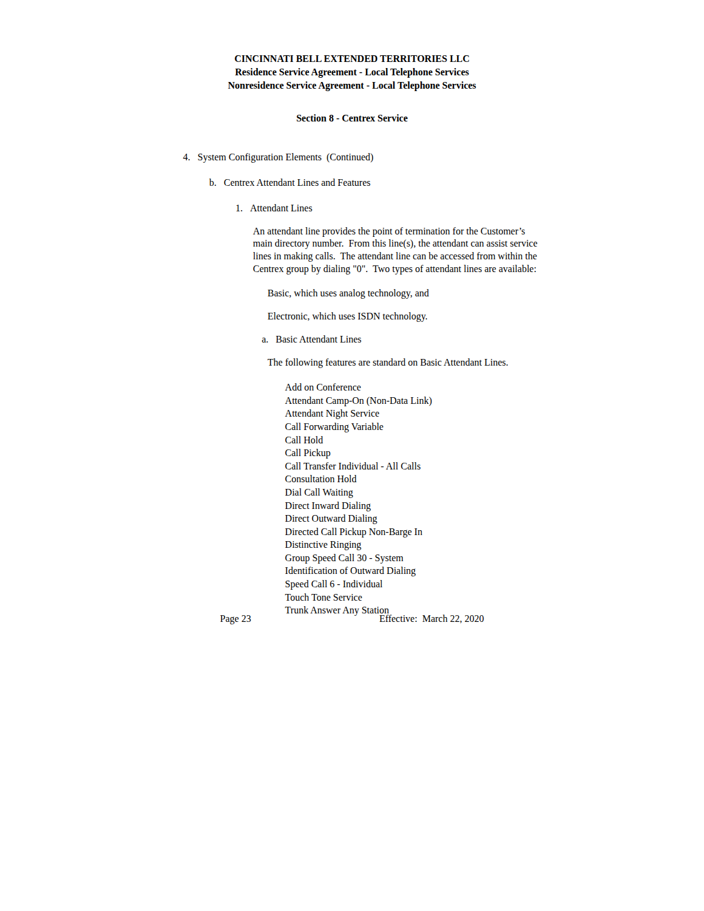CINCINNATI BELL EXTENDED TERRITORIES LLC
Residence Service Agreement - Local Telephone Services
Nonresidence Service Agreement - Local Telephone Services
Section 8 - Centrex Service
4. System Configuration Elements (Continued)
b. Centrex Attendant Lines and Features
1. Attendant Lines
An attendant line provides the point of termination for the Customer’s main directory number. From this line(s), the attendant can assist service lines in making calls. The attendant line can be accessed from within the Centrex group by dialing "0". Two types of attendant lines are available:
Basic, which uses analog technology, and
Electronic, which uses ISDN technology.
a. Basic Attendant Lines
The following features are standard on Basic Attendant Lines.
Add on Conference
Attendant Camp-On (Non-Data Link)
Attendant Night Service
Call Forwarding Variable
Call Hold
Call Pickup
Call Transfer Individual - All Calls
Consultation Hold
Dial Call Waiting
Direct Inward Dialing
Direct Outward Dialing
Directed Call Pickup Non-Barge In
Distinctive Ringing
Group Speed Call 30 - System
Identification of Outward Dialing
Speed Call 6 - Individual
Touch Tone Service
Trunk Answer Any Station
Page 23 Effective: March 22, 2020